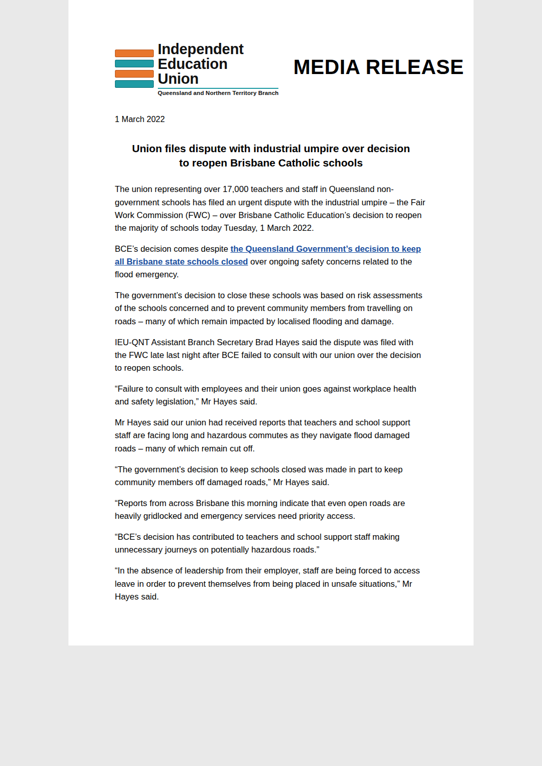Independent Education Union
Queensland and Northern Territory Branch
MEDIA RELEASE
1 March 2022
Union files dispute with industrial umpire over decision
to reopen Brisbane Catholic schools
The union representing over 17,000 teachers and staff in Queensland non-government schools has filed an urgent dispute with the industrial umpire – the Fair Work Commission (FWC) – over Brisbane Catholic Education’s decision to reopen the majority of schools today Tuesday, 1 March 2022.
BCE’s decision comes despite the Queensland Government’s decision to keep all Brisbane state schools closed over ongoing safety concerns related to the flood emergency.
The government’s decision to close these schools was based on risk assessments of the schools concerned and to prevent community members from travelling on roads – many of which remain impacted by localised flooding and damage.
IEU-QNT Assistant Branch Secretary Brad Hayes said the dispute was filed with the FWC late last night after BCE failed to consult with our union over the decision to reopen schools.
“Failure to consult with employees and their union goes against workplace health and safety legislation,” Mr Hayes said.
Mr Hayes said our union had received reports that teachers and school support staff are facing long and hazardous commutes as they navigate flood damaged roads – many of which remain cut off.
“The government’s decision to keep schools closed was made in part to keep community members off damaged roads,” Mr Hayes said.
“Reports from across Brisbane this morning indicate that even open roads are heavily gridlocked and emergency services need priority access.
“BCE’s decision has contributed to teachers and school support staff making unnecessary journeys on potentially hazardous roads.”
“In the absence of leadership from their employer, staff are being forced to access leave in order to prevent themselves from being placed in unsafe situations,” Mr Hayes said.